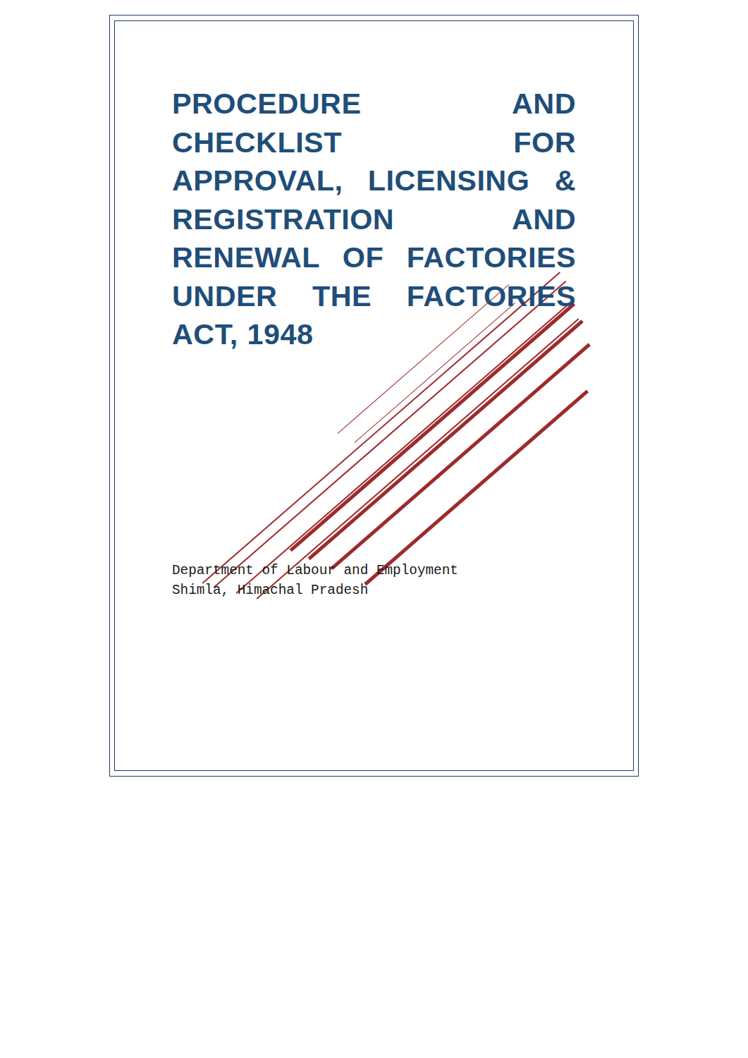Procedure and Checklist for Approval, Licensing & Registration and Renewal of Factories under the Factories Act, 1948
Department of Labour and Employment
Shimla, Himachal Pradesh